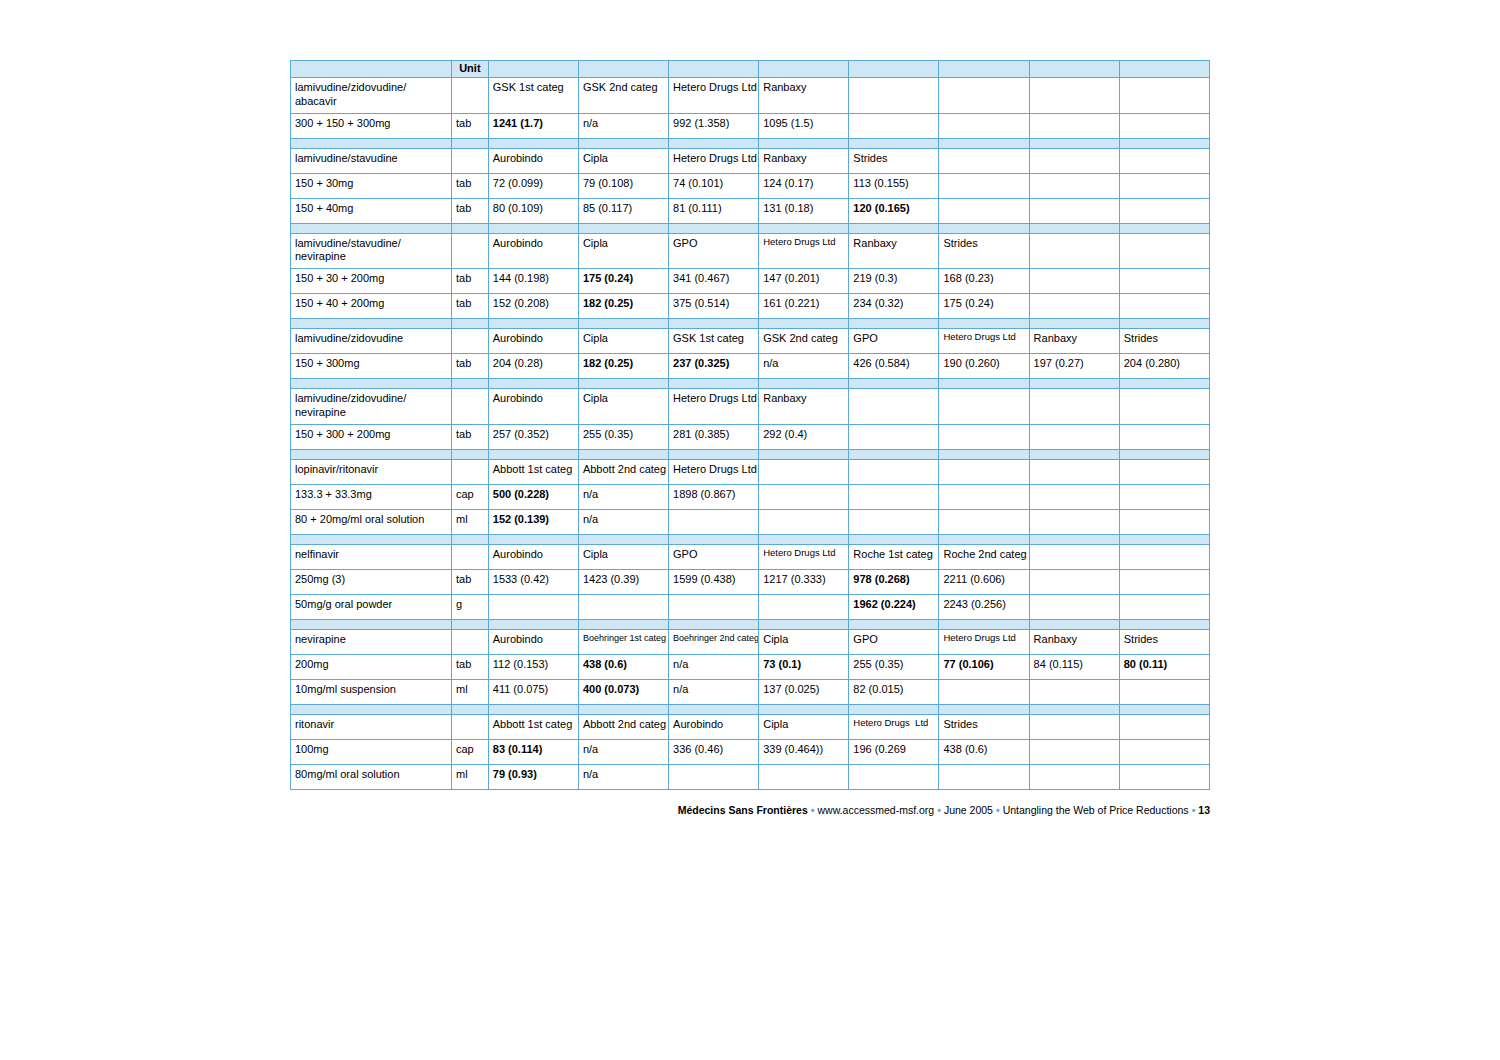| | Unit | | | | | | | | |
| lamivudine/zidovudine/ abacavir | | GSK 1st categ | GSK 2nd categ | Hetero Drugs Ltd | Ranbaxy | | | | |
| 300 + 150 + 300mg | tab | 1241 (1.7) | n/a | 992 (1.358) | 1095 (1.5) | | | | |
| lamivudine/stavudine | | Aurobindo | Cipla | Hetero Drugs Ltd | Ranbaxy | Strides | | | |
| 150 + 30mg | tab | 72 (0.099) | 79 (0.108) | 74 (0.101) | 124 (0.17) | 113 (0.155) | | | |
| 150 + 40mg | tab | 80 (0.109) | 85 (0.117) | 81 (0.111) | 131 (0.18) | 120 (0.165) | | | |
| lamivudine/stavudine/ nevirapine | | Aurobindo | Cipla | GPO | Hetero Drugs Ltd | Ranbaxy | Strides | | |
| 150 + 30 + 200mg | tab | 144 (0.198) | 175 (0.24) | 341 (0.467) | 147 (0.201) | 219 (0.3) | 168 (0.23) | | |
| 150 + 40 + 200mg | tab | 152 (0.208) | 182 (0.25) | 375 (0.514) | 161 (0.221) | 234 (0.32) | 175 (0.24) | | |
| lamivudine/zidovudine | | Aurobindo | Cipla | GSK 1st categ | GSK 2nd categ | GPO | Hetero Drugs Ltd | Ranbaxy | Strides |
| 150 + 300mg | tab | 204 (0.28) | 182 (0.25) | 237 (0.325) | n/a | 426 (0.584) | 190 (0.260) | 197 (0.27) | 204 (0.280) |
| lamivudine/zidovudine/ nevirapine | | Aurobindo | Cipla | Hetero Drugs Ltd | Ranbaxy | | | | |
| 150 + 300 + 200mg | tab | 257 (0.352) | 255 (0.35) | 281 (0.385) | 292 (0.4) | | | | |
| lopinavir/ritonavir | | Abbott 1st categ | Abbott 2nd categ | Hetero Drugs Ltd | | | | | |
| 133.3 + 33.3mg | cap | 500 (0.228) | n/a | 1898 (0.867) | | | | | |
| 80 + 20mg/ml oral solution | ml | 152 (0.139) | n/a | | | | | | |
| nelfinavir | | Aurobindo | Cipla | GPO | Hetero Drugs Ltd | Roche 1st categ | Roche 2nd categ | | |
| 250mg (3) | tab | 1533 (0.42) | 1423 (0.39) | 1599 (0.438) | 1217 (0.333) | 978 (0.268) | 2211 (0.606) | | |
| 50mg/g oral powder | g | | | | | 1962 (0.224) | 2243 (0.256) | | |
| nevirapine | | Aurobindo | Boehringer 1st categ | Boehringer 2nd categ | Cipla | GPO | Hetero Drugs Ltd | Ranbaxy | Strides |
| 200mg | tab | 112 (0.153) | 438 (0.6) | n/a | 73 (0.1) | 255 (0.35) | 77 (0.106) | 84 (0.115) | 80 (0.11) |
| 10mg/ml suspension | ml | 411 (0.075) | 400 (0.073) | n/a | 137 (0.025) | 82 (0.015) | | | |
| ritonavir | | Abbott 1st categ | Abbott 2nd categ | Aurobindo | Cipla | Hetero Drugs Ltd | Strides | | |
| 100mg | cap | 83 (0.114) | n/a | 336 (0.46) | 339 (0.464)) | 196 (0.269 | 438 (0.6) | | |
| 80mg/ml oral solution | ml | 79 (0.93) | n/a | | | | | | |
Médecins Sans Frontières•www.accessmed-msf.org•June 2005•Untangling the Web of Price Reductions•13